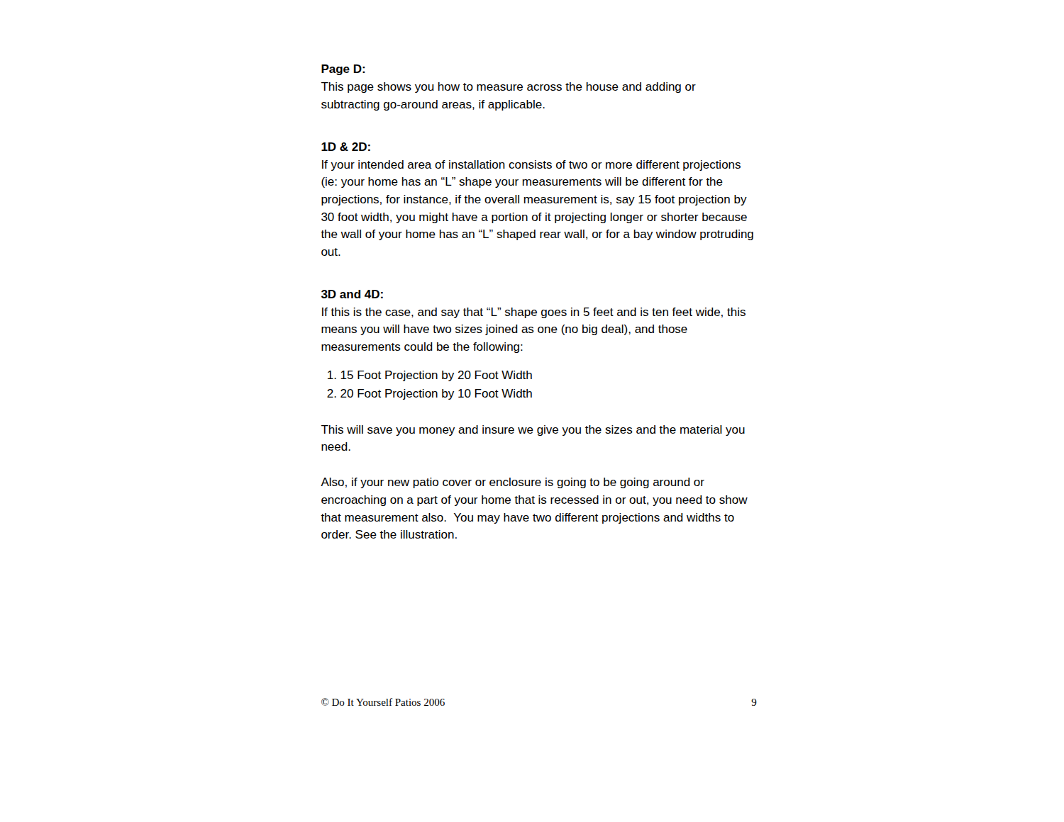Page D:
This page shows you how to measure across the house and adding or subtracting go-around areas, if applicable.
1D & 2D:
If your intended area of installation consists of two or more different projections (ie: your home has an “L” shape your measurements will be different for the projections, for instance, if the overall measurement is, say 15 foot projection by 30 foot width, you might have a portion of it projecting longer or shorter because the wall of your home has an “L” shaped rear wall, or for a bay window protruding out.
3D and 4D:
If this is the case, and say that “L” shape goes in 5 feet and is ten feet wide, this means you will have two sizes joined as one (no big deal), and those measurements could be the following:
15 Foot Projection by 20 Foot Width
20 Foot Projection by 10 Foot Width
This will save you money and insure we give you the sizes and the material you need.
Also, if your new patio cover or enclosure is going to be going around or encroaching on a part of your home that is recessed in or out, you need to show that measurement also. You may have two different projections and widths to order. See the illustration.
© Do It Yourself Patios 2006 9